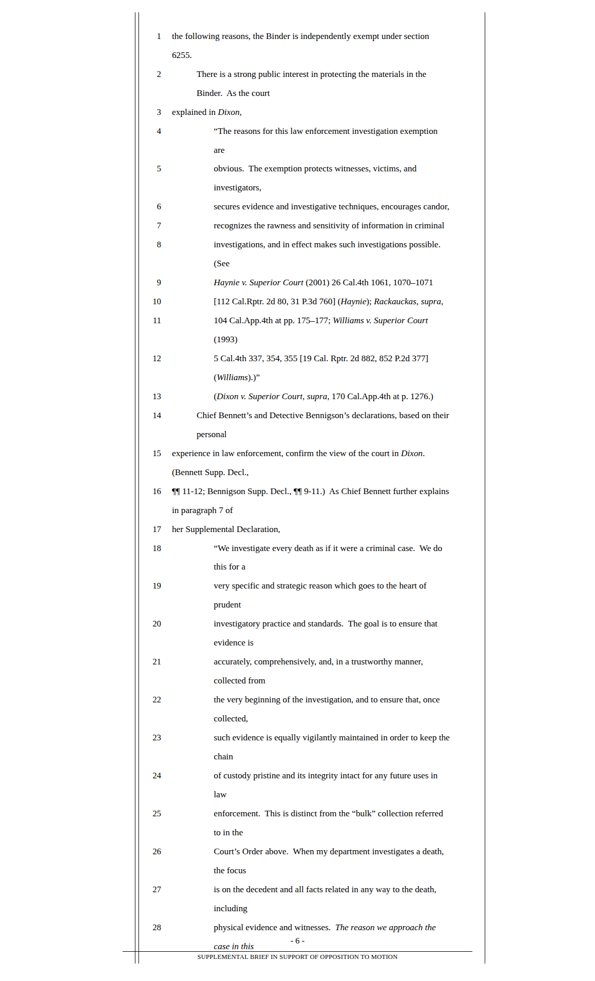the following reasons, the Binder is independently exempt under section 6255.
There is a strong public interest in protecting the materials in the Binder. As the court
explained in Dixon,
“The reasons for this law enforcement investigation exemption are
obvious. The exemption protects witnesses, victims, and investigators,
secures evidence and investigative techniques, encourages candor,
recognizes the rawness and sensitivity of information in criminal
investigations, and in effect makes such investigations possible. (See
Haynie v. Superior Court (2001) 26 Cal.4th 1061, 1070–1071
[112 Cal.Rptr. 2d 80, 31 P.3d 760] (Haynie); Rackauckas, supra,
104 Cal.App.4th at pp. 175–177; Williams v. Superior Court (1993)
5 Cal.4th 337, 354, 355 [19 Cal. Rptr. 2d 882, 852 P.2d 377] (Williams).)”
(Dixon v. Superior Court, supra, 170 Cal.App.4th at p. 1276.)
Chief Bennett’s and Detective Bennigson’s declarations, based on their personal
experience in law enforcement, confirm the view of the court in Dixon. (Bennett Supp. Decl.,
¶¶ 11-12; Bennigson Supp. Decl., ¶¶ 9-11.) As Chief Bennett further explains in paragraph 7 of
her Supplemental Declaration,
“We investigate every death as if it were a criminal case. We do this for a
very specific and strategic reason which goes to the heart of prudent
investigatory practice and standards. The goal is to ensure that evidence is
accurately, comprehensively, and, in a trustworthy manner, collected from
the very beginning of the investigation, and to ensure that, once collected,
such evidence is equally vigilantly maintained in order to keep the chain
of custody pristine and its integrity intact for any future uses in law
enforcement. This is distinct from the “bulk” collection referred to in the
Court’s Order above. When my department investigates a death, the focus
is on the decedent and all facts related in any way to the death, including
physical evidence and witnesses. The reason we approach the case in this
- 6 -
SUPPLEMENTAL BRIEF IN SUPPORT OF OPPOSITION TO MOTION